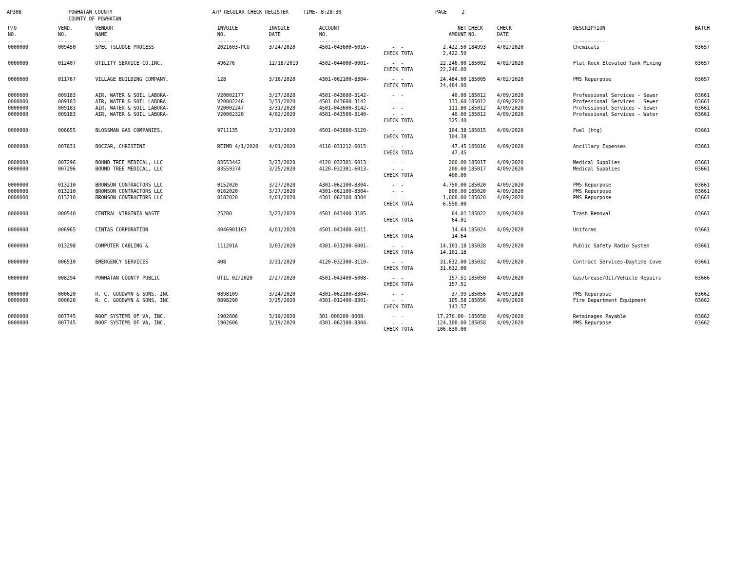AP308 POWHATAN COUNTY A/P REGULAR CHECK REGISTER TIME- 8:28:30 PAGE 2 COUNTY OF POWHATAN
| P/O NO. ----- | VEND. NO. ----- | VENDOR NAME ------ | INVOICE NO. ------- | INVOICE DATE ------- | ACCOUNT NO. ------- | | NET AMOUNT ------ | CHECK NO. ----- | CHECK DATE ----- | | DESCRIPTION ----------- | BATCH ----- |
| --- | --- | --- | --- | --- | --- | --- | --- | --- | --- | --- | --- | --- |
| 0000000 | 009450 | SPEC (SLUDGE PROCESS | 2021603-PCU | 3/24/2020 | 4501-043600-6016- | - - | 2,422.50 | 184993 | 4/02/2020 | | Chemicals | 03657 |
| | | | | | | CHECK TOTAL | 2,422.50 | | | | | |
| 0000000 | 012407 | UTILITY SERVICE CO.INC. | 496276 | 12/18/2019 | 4502-044000-0001- | - - | 22,246.00 | 185002 | 4/02/2020 | | Flat Rock Elevated Tank Mixing | 03657 |
| | | | | | | CHECK TOTAL | 22,246.00 | | | | | |
| 0000000 | 011767 | VILLAGE BUILDING COMPANY, | 128 | 3/16/2020 | 4301-062100-8304- | - - | 24,484.00 | 185005 | 4/02/2020 | | PMS Repurpose | 03657 |
| | | | | | | CHECK TOTAL | 24,484.00 | | | | | |
| 0000000 | 009183 | AIR, WATER & SOIL LABORA- | V20002177 | 3/27/2020 | 4501-043600-3142- | - - | 40.00 | 185012 | 4/09/2020 | | Professional Services - Sewer | 03661 |
| 0000000 | 009183 | AIR, WATER & SOIL LABORA- | V20002246 | 3/31/2020 | 4501-043600-3142- | - - | 133.60 | 185012 | 4/09/2020 | | Professional Services - Sewer | 03661 |
| 0000000 | 009183 | AIR, WATER & SOIL LABORA- | V20002247 | 3/31/2020 | 4501-043600-3142- | - - | 111.80 | 185012 | 4/09/2020 | | Professional Services - Sewer | 03661 |
| 0000000 | 009183 | AIR, WATER & SOIL LABORA- | V20002320 | 4/02/2020 | 4501-043500-3140- | - - | 40.00 | 185012 | 4/09/2020 | | Professional Services - Water | 03661 |
| | | | | | | CHECK TOTAL | 325.40 | | | | | |
| 0000000 | 006655 | BLOSSMAN GAS COMPANIES, | 9711135 | 3/31/2020 | 4501-043600-5120- | - - | 104.38 | 185015 | 4/09/2020 | | Fuel (htg) | 03661 |
| | | | | | | CHECK TOTAL | 104.38 | | | | | |
| 0000000 | 007831 | BOCZAR, CHRISTINE | REIMB 4/1/2020 | 4/01/2020 | 4116-031212-6015- | - - | 47.45 | 185016 | 4/09/2020 | | Ancillary Expenses | 03661 |
| | | | | | | CHECK TOTAL | 47.45 | | | | | |
| 0000000 | 007296 | BOUND TREE MEDICAL, LLC | 83553442 | 3/23/2020 | 4120-032301-6013- | - - | 200.00 | 185017 | 4/09/2020 | | Medical Supplies | 03661 |
| 0000000 | 007296 | BOUND TREE MEDICAL, LLC | 83559374 | 3/25/2020 | 4120-032301-6013- | - - | 200.00 | 185017 | 4/09/2020 | | Medical Supplies | 03661 |
| | | | | | | CHECK TOTAL | 400.00 | | | | | |
| 0000000 | 013210 | BRONSON CONTRACTORS LLC | 0152020 | 3/27/2020 | 4301-062100-8304- | - - | 4,750.00 | 185020 | 4/09/2020 | | PMS Repurpose | 03661 |
| 0000000 | 013210 | BRONSON CONTRACTORS LLC | 0162020 | 3/27/2020 | 4301-062100-8304- | - - | 800.00 | 185020 | 4/09/2020 | | PMS Repurpose | 03661 |
| 0000000 | 013210 | BRONSON CONTRACTORS LLC | 0182020 | 4/01/2020 | 4301-062100-8304- | - - | 1,000.00 | 185020 | 4/09/2020 | | PMS Repurpose | 03661 |
| | | | | | | CHECK TOTAL | 6,550.00 | | | | | |
| 0000000 | 000540 | CENTRAL VIRGINIA WASTE | 25280 | 3/23/2020 | 4501-043400-3185- | - - | 64.01 | 185022 | 4/09/2020 | | Trash Removal | 03661 |
| | | | | | | CHECK TOTAL | 64.01 | | | | | |
| 0000000 | 006965 | CINTAS CORPORATION | 4046901163 | 4/01/2020 | 4501-043400-6011- | - - | 14.64 | 185024 | 4/09/2020 | | Uniforms | 03661 |
| | | | | | | CHECK TOTAL | 14.64 | | | | | |
| 0000000 | 013298 | COMPUTER CABLING & | 111201A | 3/03/2020 | 4301-031200-6001- | - - | 14,101.18 | 185028 | 4/09/2020 | | Public Safety Radio System | 03661 |
| | | | | | | CHECK TOTAL | 14,101.18 | | | | | |
| 0000000 | 006510 | EMERGENCY SERVICES | 408 | 3/31/2020 | 4120-032300-3110- | - - | 31,632.00 | 185032 | 4/09/2020 | | Contract Services-Daytime Cove | 03661 |
| | | | | | | CHECK TOTAL | 31,632.00 | | | | | |
| 0000000 | 008294 | POWHATAN COUNTY PUBLIC | UTIL 02/2020 | 2/27/2020 | 4501-043400-6008- | - - | 157.51 | 185050 | 4/09/2020 | | Gas/Grease/Oil/Vehicle Repairs | 03666 |
| | | | | | | CHECK TOTAL | 157.51 | | | | | |
| 0000000 | 000620 | R. C. GOODWYN & SONS, INC | 0898109 | 3/24/2020 | 4301-062100-8304- | - - | 37.99 | 185056 | 4/09/2020 | | PMS Repurpose | 03662 |
| 0000000 | 000620 | R. C. GOODWYN & SONS, INC | 0898290 | 3/25/2020 | 4301-012400-8301- | - - | 105.58 | 185056 | 4/09/2020 | | Fire Department Equipment | 03662 |
| | | | | | | CHECK TOTAL | 143.57 | | | | | |
| 0000000 | 007745 | ROOF SYSTEMS OF VA, INC. | 1902606 | 3/19/2020 | 301-000200-0008- | - - | 17,270.00- | 185058 | 4/09/2020 | | Retainages Payable | 03662 |
| 0000000 | 007745 | ROOF SYSTEMS OF VA, INC. | 1902606 | 3/19/2020 | 4301-062100-8304- | - - | 124,100.00 | 185058 | 4/09/2020 | | PMS Repurpose | 03662 |
| | | | | | | CHECK TOTAL | 106,830.00 | | | | | |